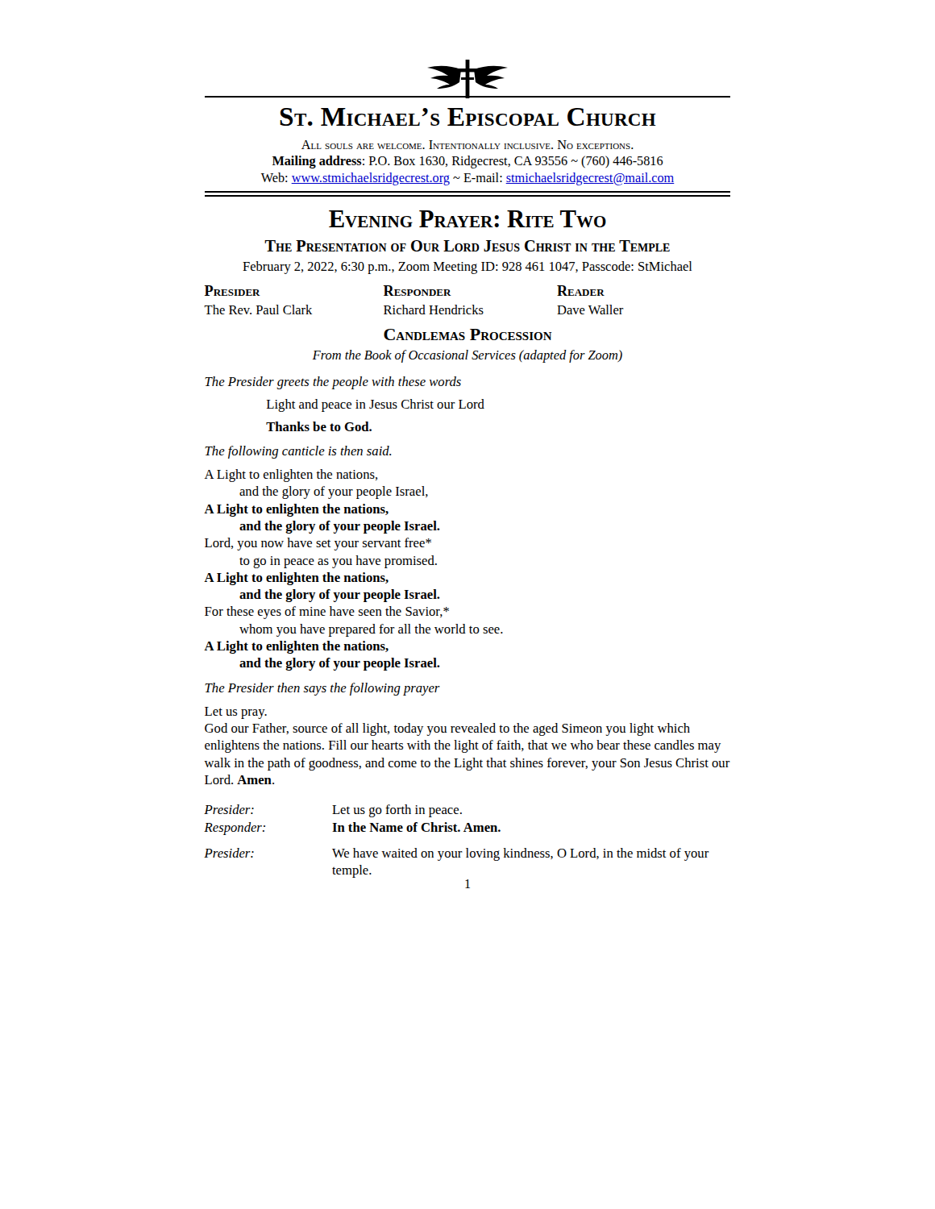St. Michael’s Episcopal Church
All souls are welcome. Intentionally inclusive. No exceptions.
Mailing address: P.O. Box 1630, Ridgecrest, CA 93556 ~ (760) 446-5816
Web: www.stmichaelsridgecrest.org ~ E-mail: stmichaelsridgecrest@mail.com
Evening Prayer: Rite Two
The Presentation of Our Lord Jesus Christ in the Temple
February 2, 2022, 6:30 p.m., Zoom Meeting ID: 928 461 1047, Passcode: StMichael
| Presider | Responder | Reader |
| --- | --- | --- |
| The Rev. Paul Clark | Richard Hendricks | Dave Waller |
Candlemas Procession
From the Book of Occasional Services (adapted for Zoom)
The Presider greets the people with these words
Light and peace in Jesus Christ our Lord
Thanks be to God.
The following canticle is then said.
A Light to enlighten the nations,
and the glory of your people Israel,
A Light to enlighten the nations,
and the glory of your people Israel.
Lord, you now have set your servant free*
to go in peace as you have promised.
A Light to enlighten the nations,
and the glory of your people Israel.
For these eyes of mine have seen the Savior,*
whom you have prepared for all the world to see.
A Light to enlighten the nations,
and the glory of your people Israel.
The Presider then says the following prayer
Let us pray.
God our Father, source of all light, today you revealed to the aged Simeon you light which enlightens the nations. Fill our hearts with the light of faith, that we who bear these candles may walk in the path of goodness, and come to the Light that shines forever, your Son Jesus Christ our Lord. Amen.
| Presider: | Let us go forth in peace. |
| Responder: | In the Name of Christ. Amen. |
| Presider: | We have waited on your loving kindness, O Lord, in the midst of your temple. |
1